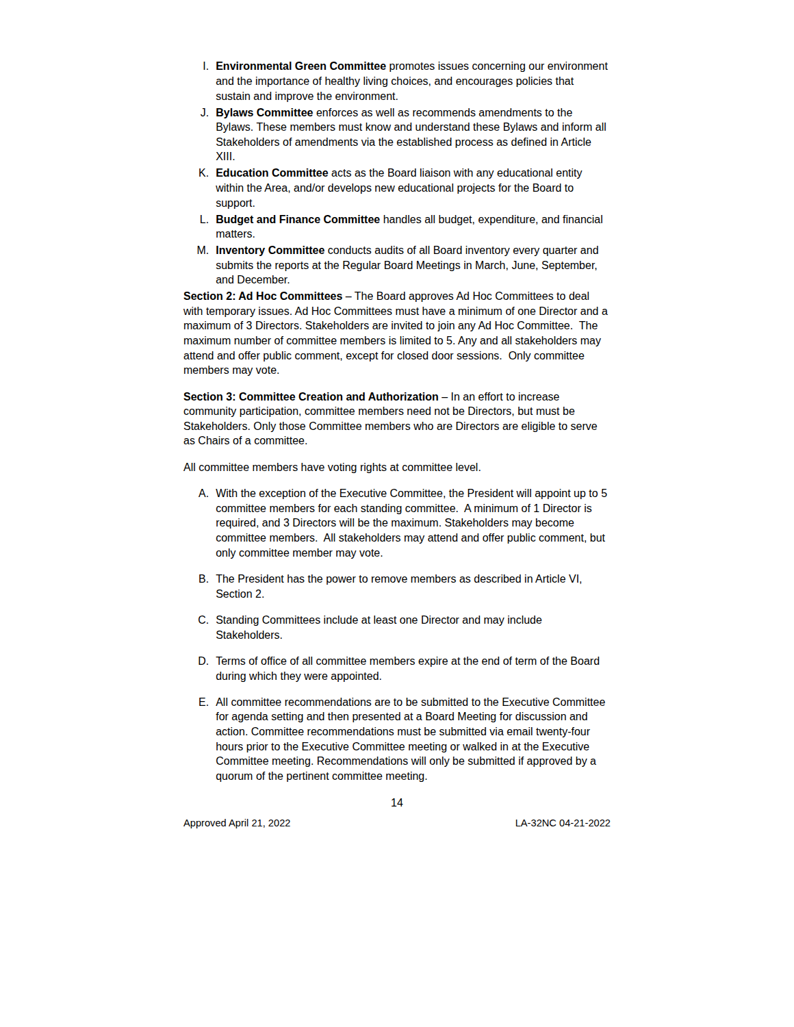Environmental Green Committee promotes issues concerning our environment and the importance of healthy living choices, and encourages policies that sustain and improve the environment.
Bylaws Committee enforces as well as recommends amendments to the Bylaws. These members must know and understand these Bylaws and inform all Stakeholders of amendments via the established process as defined in Article XIII.
Education Committee acts as the Board liaison with any educational entity within the Area, and/or develops new educational projects for the Board to support.
Budget and Finance Committee handles all budget, expenditure, and financial matters.
Inventory Committee conducts audits of all Board inventory every quarter and submits the reports at the Regular Board Meetings in March, June, September, and December.
Section 2: Ad Hoc Committees – The Board approves Ad Hoc Committees to deal with temporary issues. Ad Hoc Committees must have a minimum of one Director and a maximum of 3 Directors. Stakeholders are invited to join any Ad Hoc Committee. The maximum number of committee members is limited to 5. Any and all stakeholders may attend and offer public comment, except for closed door sessions. Only committee members may vote.
Section 3: Committee Creation and Authorization – In an effort to increase community participation, committee members need not be Directors, but must be Stakeholders. Only those Committee members who are Directors are eligible to serve as Chairs of a committee.
All committee members have voting rights at committee level.
With the exception of the Executive Committee, the President will appoint up to 5 committee members for each standing committee. A minimum of 1 Director is required, and 3 Directors will be the maximum. Stakeholders may become committee members. All stakeholders may attend and offer public comment, but only committee member may vote.
The President has the power to remove members as described in Article VI, Section 2.
Standing Committees include at least one Director and may include Stakeholders.
Terms of office of all committee members expire at the end of term of the Board during which they were appointed.
All committee recommendations are to be submitted to the Executive Committee for agenda setting and then presented at a Board Meeting for discussion and action. Committee recommendations must be submitted via email twenty-four hours prior to the Executive Committee meeting or walked in at the Executive Committee meeting. Recommendations will only be submitted if approved by a quorum of the pertinent committee meeting.
14
Approved April 21, 2022 LA-32NC 04-21-2022